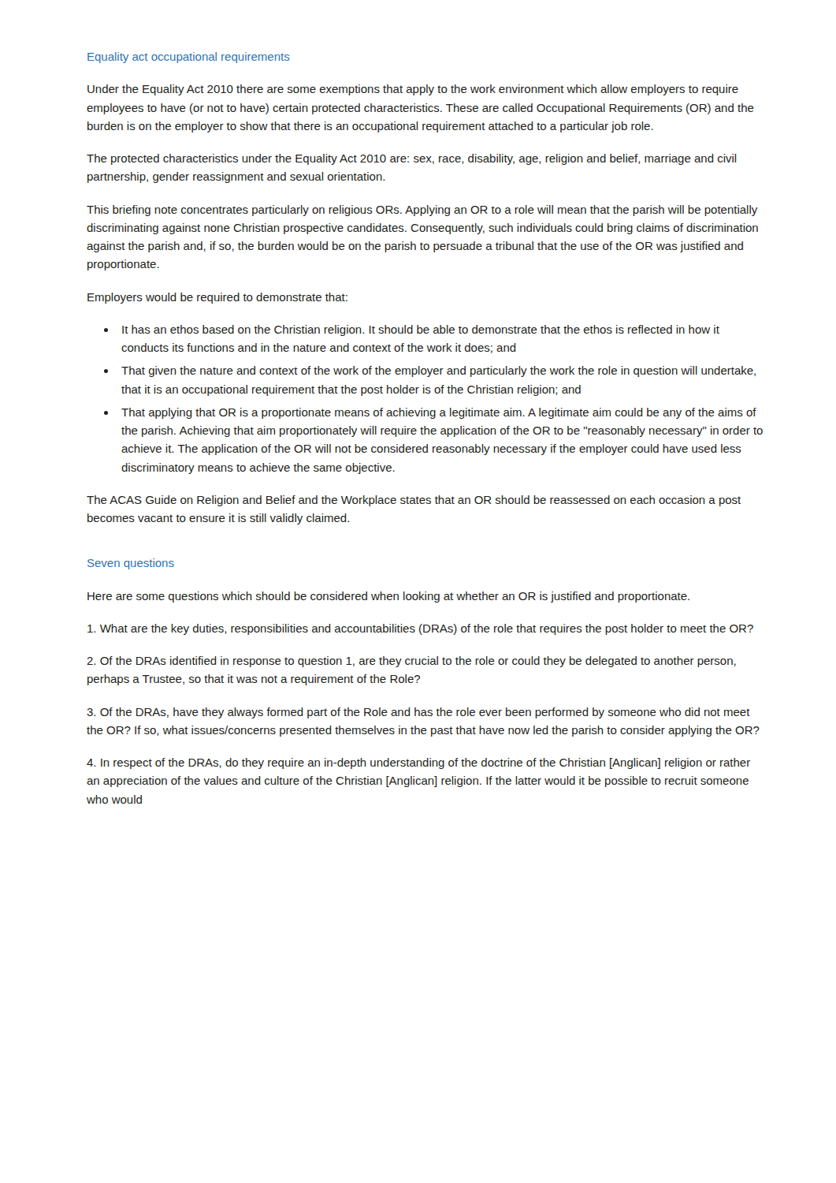Equality act occupational requirements
Under the Equality Act 2010 there are some exemptions that apply to the work environment which allow employers to require employees to have (or not to have) certain protected characteristics. These are called Occupational Requirements (OR) and the burden is on the employer to show that there is an occupational requirement attached to a particular job role.
The protected characteristics under the Equality Act 2010 are: sex, race, disability, age, religion and belief, marriage and civil partnership, gender reassignment and sexual orientation.
This briefing note concentrates particularly on religious ORs. Applying an OR to a role will mean that the parish will be potentially discriminating against none Christian prospective candidates. Consequently, such individuals could bring claims of discrimination against the parish and, if so, the burden would be on the parish to persuade a tribunal that the use of the OR was justified and proportionate.
Employers would be required to demonstrate that:
It has an ethos based on the Christian religion. It should be able to demonstrate that the ethos is reflected in how it conducts its functions and in the nature and context of the work it does; and
That given the nature and context of the work of the employer and particularly the work the role in question will undertake, that it is an occupational requirement that the post holder is of the Christian religion; and
That applying that OR is a proportionate means of achieving a legitimate aim. A legitimate aim could be any of the aims of the parish. Achieving that aim proportionately will require the application of the OR to be "reasonably necessary" in order to achieve it. The application of the OR will not be considered reasonably necessary if the employer could have used less discriminatory means to achieve the same objective.
The ACAS Guide on Religion and Belief and the Workplace states that an OR should be reassessed on each occasion a post becomes vacant to ensure it is still validly claimed.
Seven questions
Here are some questions which should be considered when looking at whether an OR is justified and proportionate.
1. What are the key duties, responsibilities and accountabilities (DRAs) of the role that requires the post holder to meet the OR?
2. Of the DRAs identified in response to question 1, are they crucial to the role or could they be delegated to another person, perhaps a Trustee, so that it was not a requirement of the Role?
3. Of the DRAs, have they always formed part of the Role and has the role ever been performed by someone who did not meet the OR? If so, what issues/concerns presented themselves in the past that have now led the parish to consider applying the OR?
4. In respect of the DRAs, do they require an in-depth understanding of the doctrine of the Christian [Anglican] religion or rather an appreciation of the values and culture of the Christian [Anglican] religion. If the latter would it be possible to recruit someone who would